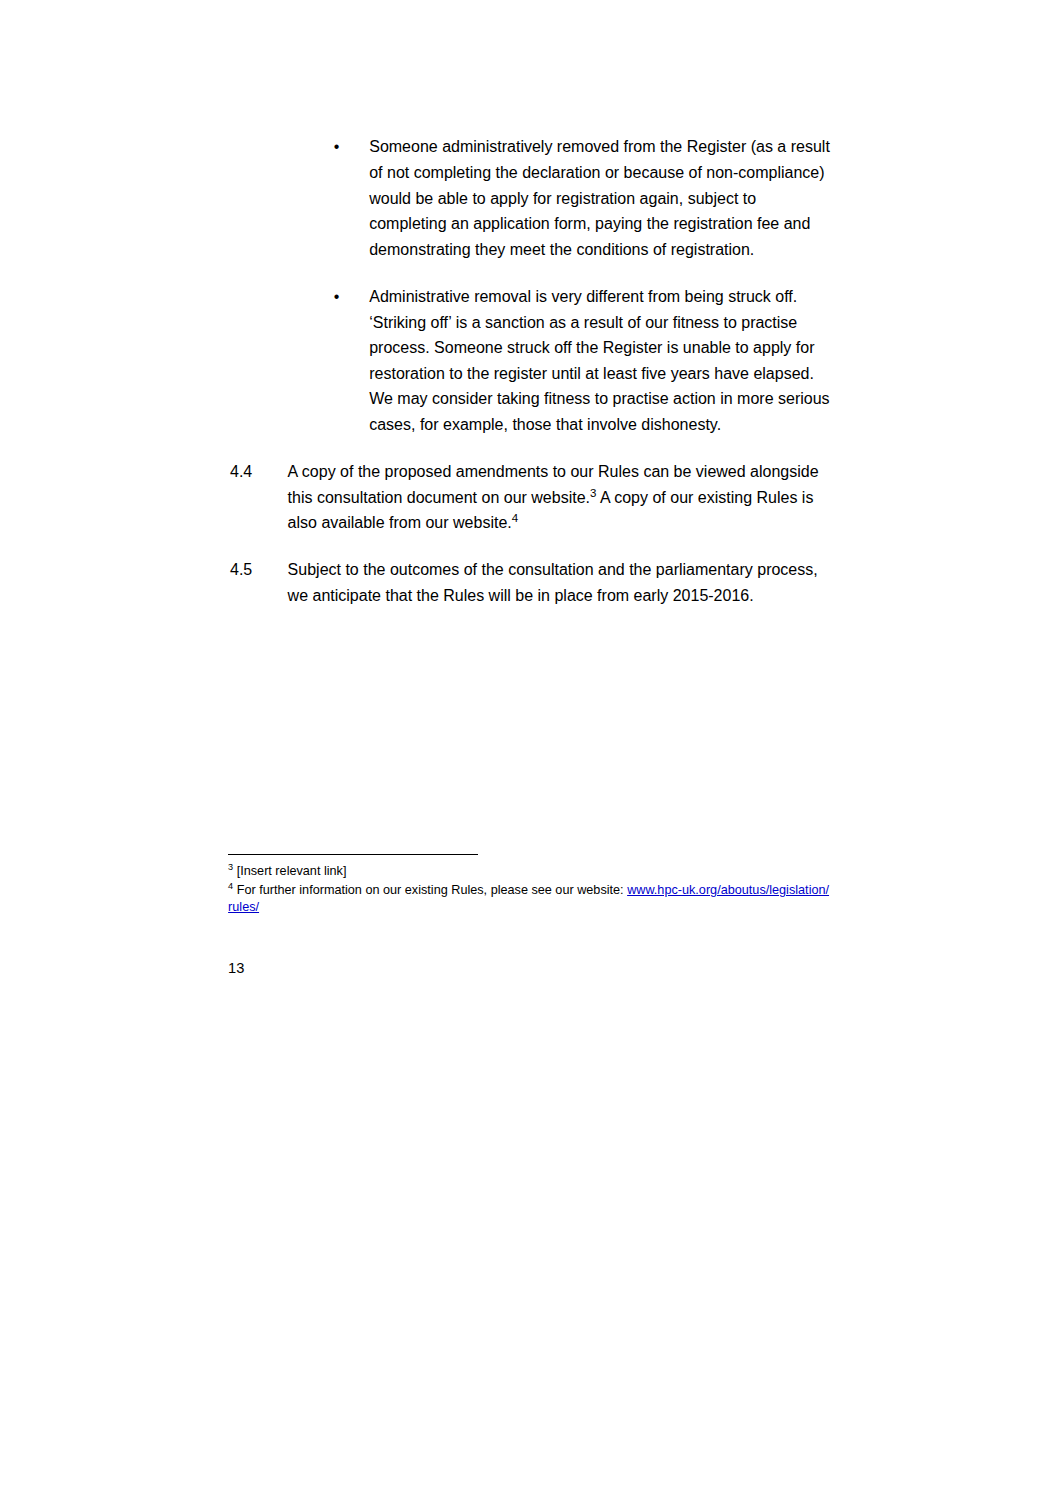Someone administratively removed from the Register (as a result of not completing the declaration or because of non-compliance) would be able to apply for registration again, subject to completing an application form, paying the registration fee and demonstrating they meet the conditions of registration.
Administrative removal is very different from being struck off. ‘Striking off’ is a sanction as a result of our fitness to practise process. Someone struck off the Register is unable to apply for restoration to the register until at least five years have elapsed. We may consider taking fitness to practise action in more serious cases, for example, those that involve dishonesty.
4.4
A copy of the proposed amendments to our Rules can be viewed alongside this consultation document on our website.3 A copy of our existing Rules is also available from our website.4
4.5
Subject to the outcomes of the consultation and the parliamentary process, we anticipate that the Rules will be in place from early 2015-2016.
3 [Insert relevant link]
4 For further information on our existing Rules, please see our website: www.hpc-uk.org/aboutus/legislation/rules/
13